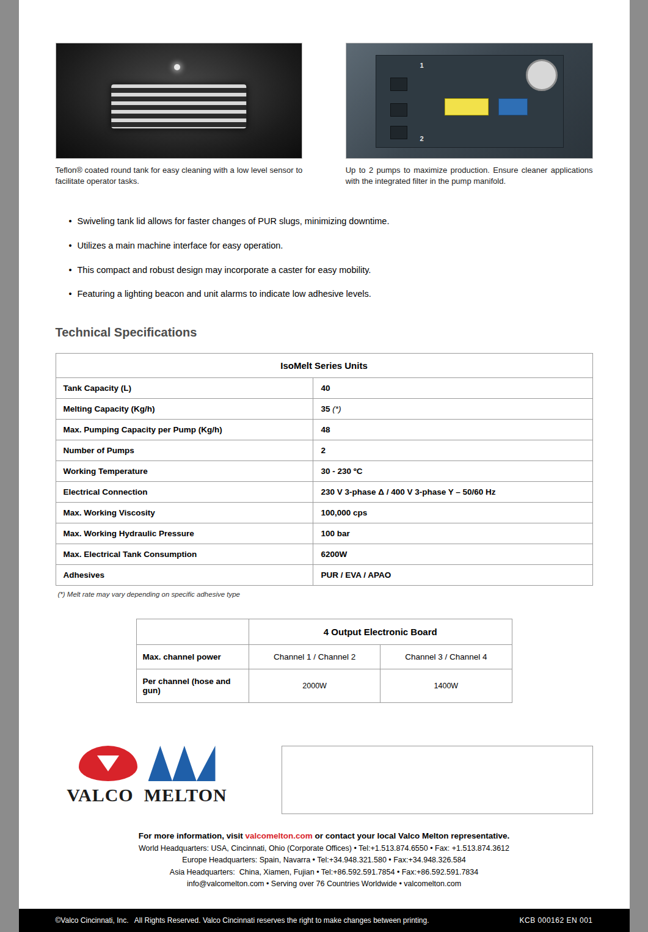Teflon® coated round tank for easy cleaning with a low level sensor to facilitate operator tasks.
1
2
Up to 2 pumps to maximize production. Ensure cleaner applications with the integrated filter in the pump manifold.
Swiveling tank lid allows for faster changes of PUR slugs, minimizing downtime.
Utilizes a main machine interface for easy operation.
This compact and robust design may incorporate a caster for easy mobility.
Featuring a lighting beacon and unit alarms to indicate low adhesive levels.
Technical Specifications
| IsoMelt Series Units |
| --- |
| Tank Capacity (L) | 40 |
| Melting Capacity (Kg/h) | 35 (*) |
| Max. Pumping Capacity per Pump (Kg/h) | 48 |
| Number of Pumps | 2 |
| Working Temperature | 30 - 230 ºC |
| Electrical Connection | 230 V 3-phase Δ / 400 V 3-phase Y – 50/60 Hz |
| Max. Working Viscosity | 100,000 cps |
| Max. Working Hydraulic Pressure | 100 bar |
| Max. Electrical Tank Consumption | 6200W |
| Adhesives | PUR / EVA / APAO |
(*) Melt rate may vary depending on specific adhesive type
| | 4 Output Electronic Board |
| Max. channel power | Channel 1 / Channel 2 | Channel 3 / Channel 4 |
| Per channel (hose and gun) | 2000W | 1400W |
VALCO MELTON
For more information, visit valcomelton.com or contact your local Valco Melton representative.
World Headquarters: USA, Cincinnati, Ohio (Corporate Offices) • Tel:+1.513.874.6550 • Fax: +1.513.874.3612
Europe Headquarters: Spain, Navarra • Tel:+34.948.321.580 • Fax:+34.948.326.584
Asia Headquarters: China, Xiamen, Fujian • Tel:+86.592.591.7854 • Fax:+86.592.591.7834
info@valcomelton.com • Serving over 76 Countries Worldwide • valcomelton.com
©Valco Cincinnati, Inc. All Rights Reserved. Valco Cincinnati reserves the right to make changes between printing. KCB 000162 EN 001